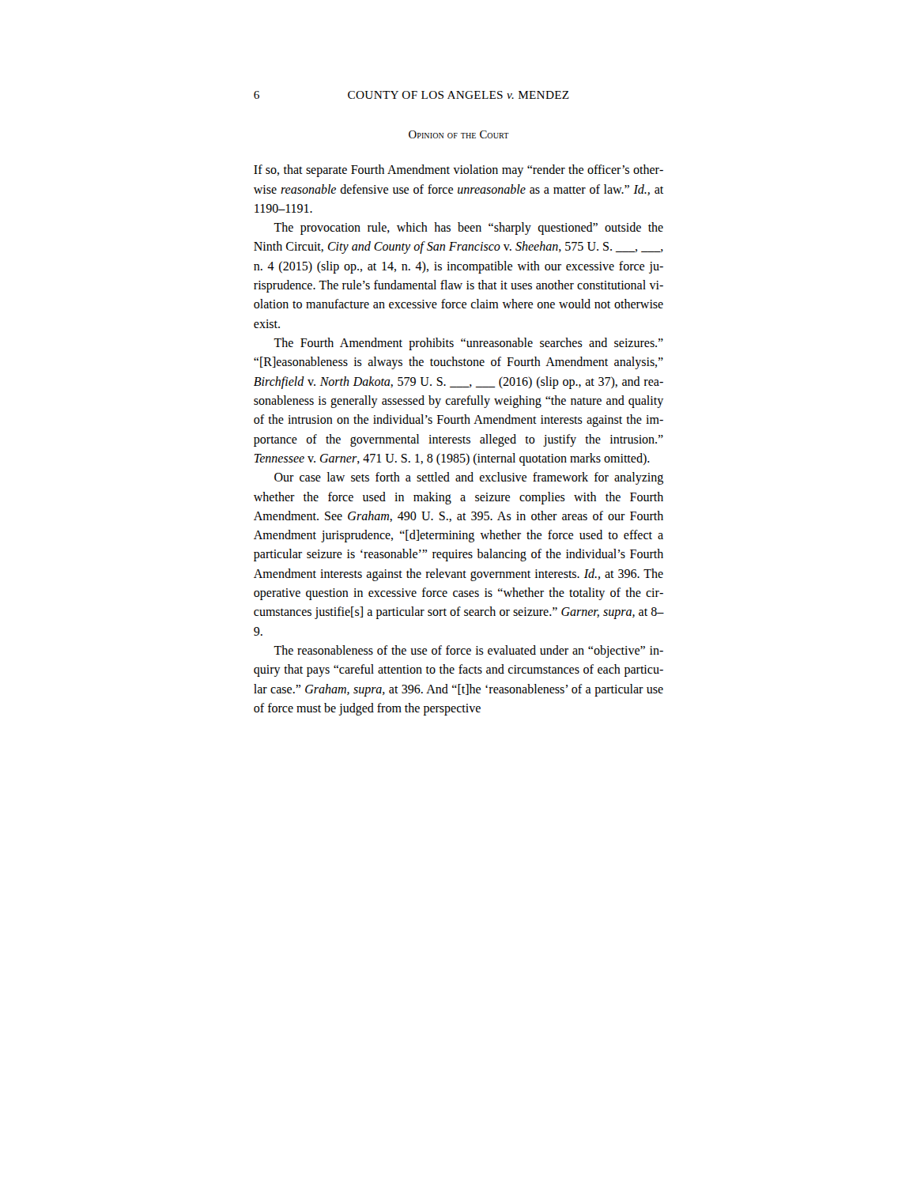6 COUNTY OF LOS ANGELES v. MENDEZ
Opinion of the Court
If so, that separate Fourth Amendment violation may “render the officer’s otherwise reasonable defensive use of force unreasonable as a matter of law.” Id., at 1190–1191.
The provocation rule, which has been “sharply questioned” outside the Ninth Circuit, City and County of San Francisco v. Sheehan, 575 U. S. ___, ___, n. 4 (2015) (slip op., at 14, n. 4), is incompatible with our excessive force jurisprudence. The rule’s fundamental flaw is that it uses another constitutional violation to manufacture an excessive force claim where one would not otherwise exist.
The Fourth Amendment prohibits “unreasonable searches and seizures.” “[R]easonableness is always the touchstone of Fourth Amendment analysis,” Birchfield v. North Dakota, 579 U. S. ___, ___ (2016) (slip op., at 37), and reasonableness is generally assessed by carefully weighing “the nature and quality of the intrusion on the individual’s Fourth Amendment interests against the importance of the governmental interests alleged to justify the intrusion.” Tennessee v. Garner, 471 U. S. 1, 8 (1985) (internal quotation marks omitted).
Our case law sets forth a settled and exclusive framework for analyzing whether the force used in making a seizure complies with the Fourth Amendment. See Graham, 490 U. S., at 395. As in other areas of our Fourth Amendment jurisprudence, “[d]etermining whether the force used to effect a particular seizure is ‘reasonable’” requires balancing of the individual’s Fourth Amendment interests against the relevant government interests. Id., at 396. The operative question in excessive force cases is “whether the totality of the circumstances justifie[s] a particular sort of search or seizure.” Garner, supra, at 8–9.
The reasonableness of the use of force is evaluated under an “objective” inquiry that pays “careful attention to the facts and circumstances of each particular case.” Graham, supra, at 396. And “[t]he ‘reasonableness’ of a particular use of force must be judged from the perspective